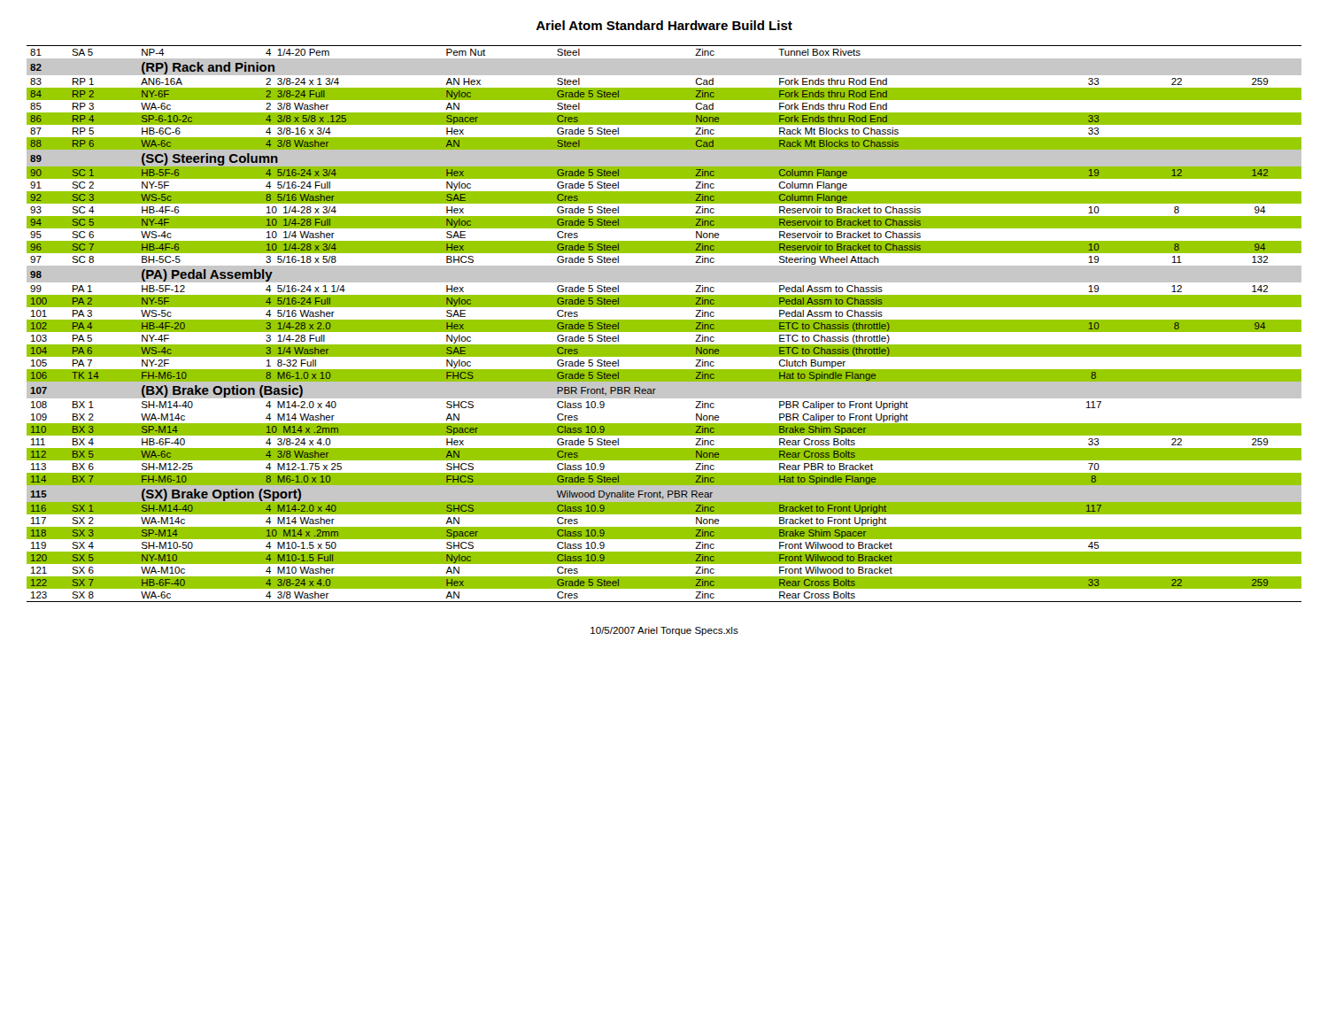Ariel Atom Standard Hardware Build List
| 81 | SA 5 | NP-4 | 4 1/4-20 Pem | Pem Nut | Steel | Zinc | Tunnel Box Rivets | | | |
| 82 | | (RP) Rack and Pinion | | | | | | |
| 83 | RP 1 | AN6-16A | 2 3/8-24 x 1 3/4 | AN Hex | Steel | Cad | Fork Ends thru Rod End | 33 | 22 | 259 |
| 84 | RP 2 | NY-6F | 2 3/8-24 Full | Nyloc | Grade 5 Steel | Zinc | Fork Ends thru Rod End | | | |
| 85 | RP 3 | WA-6c | 2 3/8 Washer | AN | Steel | Cad | Fork Ends thru Rod End | | | |
| 86 | RP 4 | SP-6-10-2c | 4 3/8 x 5/8 x .125 | Spacer | Cres | None | Fork Ends thru Rod End | 33 | | |
| 87 | RP 5 | HB-6C-6 | 4 3/8-16 x 3/4 | Hex | Grade 5 Steel | Zinc | Rack Mt Blocks to Chassis | 33 | | |
| 88 | RP 6 | WA-6c | 4 3/8 Washer | AN | Steel | Cad | Rack Mt Blocks to Chassis | | | |
| 89 | | (SC) Steering Column | | | | | | |
| 90 | SC 1 | HB-5F-6 | 4 5/16-24 x 3/4 | Hex | Grade 5 Steel | Zinc | Column Flange | 19 | 12 | 142 |
| 91 | SC 2 | NY-5F | 4 5/16-24 Full | Nyloc | Grade 5 Steel | Zinc | Column Flange | | | |
| 92 | SC 3 | WS-5c | 8 5/16 Washer | SAE | Cres | Zinc | Column Flange | | | |
| 93 | SC 4 | HB-4F-6 | 10 1/4-28 x 3/4 | Hex | Grade 5 Steel | Zinc | Reservoir to Bracket to Chassis | 10 | 8 | 94 |
| 94 | SC 5 | NY-4F | 10 1/4-28 Full | Nyloc | Grade 5 Steel | Zinc | Reservoir to Bracket to Chassis | | | |
| 95 | SC 6 | WS-4c | 10 1/4 Washer | SAE | Cres | None | Reservoir to Bracket to Chassis | | | |
| 96 | SC 7 | HB-4F-6 | 10 1/4-28 x 3/4 | Hex | Grade 5 Steel | Zinc | Reservoir to Bracket to Chassis | 10 | 8 | 94 |
| 97 | SC 8 | BH-5C-5 | 3 5/16-18 x 5/8 | BHCS | Grade 5 Steel | Zinc | Steering Wheel Attach | 19 | 11 | 132 |
| 98 | | (PA) Pedal Assembly | | | | | | |
| 99 | PA 1 | HB-5F-12 | 4 5/16-24 x 1 1/4 | Hex | Grade 5 Steel | Zinc | Pedal Assm to Chassis | 19 | 12 | 142 |
| 100 | PA 2 | NY-5F | 4 5/16-24 Full | Nyloc | Grade 5 Steel | Zinc | Pedal Assm to Chassis | | | |
| 101 | PA 3 | WS-5c | 4 5/16 Washer | SAE | Cres | Zinc | Pedal Assm to Chassis | | | |
| 102 | PA 4 | HB-4F-20 | 3 1/4-28 x 2.0 | Hex | Grade 5 Steel | Zinc | ETC to Chassis (throttle) | 10 | 8 | 94 |
| 103 | PA 5 | NY-4F | 3 1/4-28 Full | Nyloc | Grade 5 Steel | Zinc | ETC to Chassis (throttle) | | | |
| 104 | PA 6 | WS-4c | 3 1/4 Washer | SAE | Cres | None | ETC to Chassis (throttle) | | | |
| 105 | PA 7 | NY-2F | 1 8-32 Full | Nyloc | Grade 5 Steel | Zinc | Clutch Bumper | | | |
| 106 | TK 14 | FH-M6-10 | 8 M6-1.0 x 10 | FHCS | Grade 5 Steel | Zinc | Hat to Spindle Flange | 8 | | |
| 107 | | (BX) Brake Option (Basic) | PBR Front, PBR Rear | | | | |
| 108 | BX 1 | SH-M14-40 | 4 M14-2.0 x 40 | SHCS | Class 10.9 | Zinc | PBR Caliper to Front Upright | 117 | | |
| 109 | BX 2 | WA-M14c | 4 M14 Washer | AN | Cres | None | PBR Caliper to Front Upright | | | |
| 110 | BX 3 | SP-M14 | 10 M14 x .2mm | Spacer | Class 10.9 | Zinc | Brake Shim Spacer | | | |
| 111 | BX 4 | HB-6F-40 | 4 3/8-24 x 4.0 | Hex | Grade 5 Steel | Zinc | Rear Cross Bolts | 33 | 22 | 259 |
| 112 | BX 5 | WA-6c | 4 3/8 Washer | AN | Cres | None | Rear Cross Bolts | | | |
| 113 | BX 6 | SH-M12-25 | 4 M12-1.75 x 25 | SHCS | Class 10.9 | Zinc | Rear PBR to Bracket | 70 | | |
| 114 | BX 7 | FH-M6-10 | 8 M6-1.0 x 10 | FHCS | Grade 5 Steel | Zinc | Hat to Spindle Flange | 8 | | |
| 115 | | (SX) Brake Option (Sport) | Wilwood Dynalite Front, PBR Rear | | | |
| 116 | SX 1 | SH-M14-40 | 4 M14-2.0 x 40 | SHCS | Class 10.9 | Zinc | Bracket to Front Upright | 117 | | |
| 117 | SX 2 | WA-M14c | 4 M14 Washer | AN | Cres | None | Bracket to Front Upright | | | |
| 118 | SX 3 | SP-M14 | 10 M14 x .2mm | Spacer | Class 10.9 | Zinc | Brake Shim Spacer | | | |
| 119 | SX 4 | SH-M10-50 | 4 M10-1.5 x 50 | SHCS | Class 10.9 | Zinc | Front Wilwood to Bracket | 45 | | |
| 120 | SX 5 | NY-M10 | 4 M10-1.5 Full | Nyloc | Class 10.9 | Zinc | Front Wilwood to Bracket | | | |
| 121 | SX 6 | WA-M10c | 4 M10 Washer | AN | Cres | Zinc | Front Wilwood to Bracket | | | |
| 122 | SX 7 | HB-6F-40 | 4 3/8-24 x 4.0 | Hex | Grade 5 Steel | Zinc | Rear Cross Bolts | 33 | 22 | 259 |
| 123 | SX 8 | WA-6c | 4 3/8 Washer | AN | Cres | Zinc | Rear Cross Bolts | | | |
10/5/2007 Ariel Torque Specs.xls